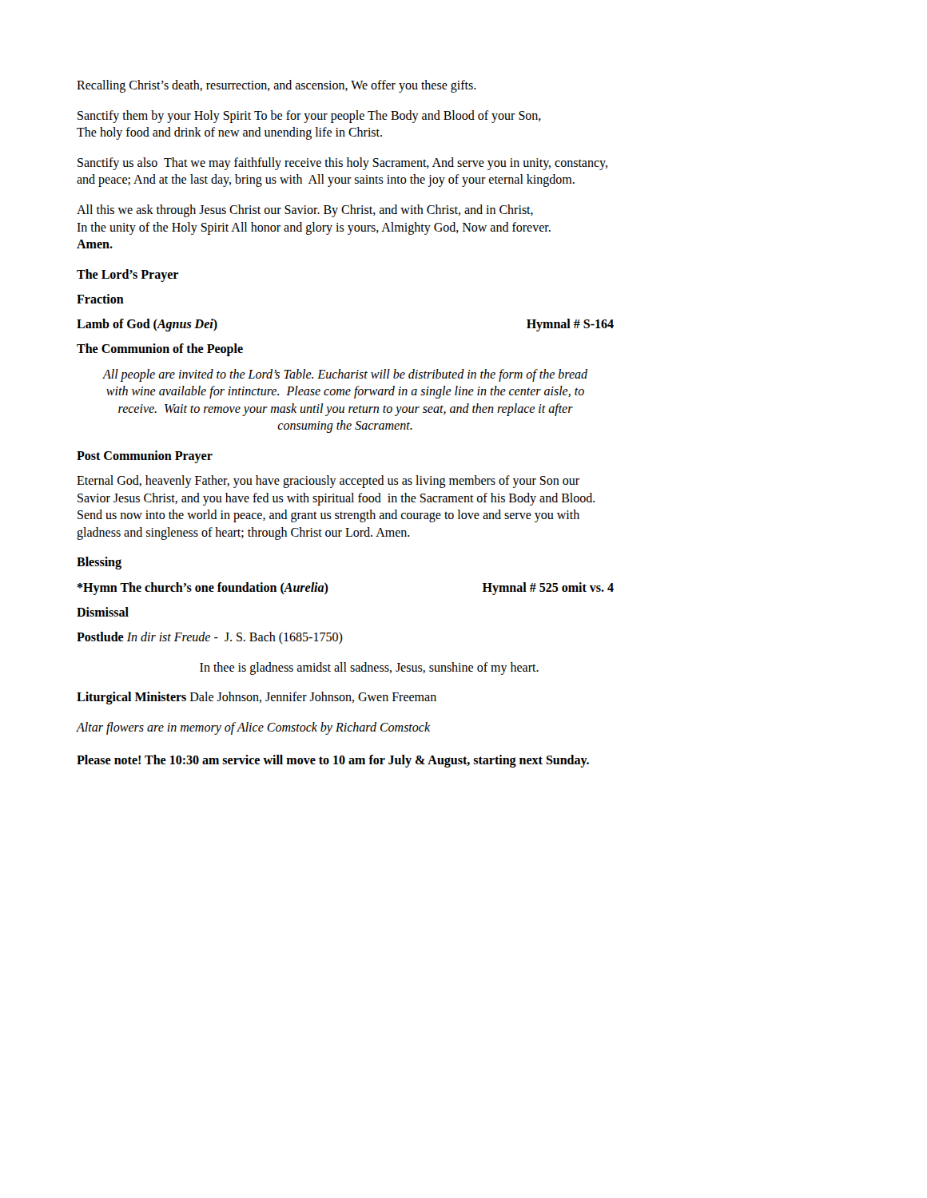Recalling Christ’s death, resurrection, and ascension, We offer you these gifts.
Sanctify them by your Holy Spirit To be for your people The Body and Blood of your Son,
The holy food and drink of new and unending life in Christ.
Sanctify us also That we may faithfully receive this holy Sacrament, And serve you in unity, constancy, and peace; And at the last day, bring us with All your saints into the joy of your eternal kingdom.
All this we ask through Jesus Christ our Savior. By Christ, and with Christ, and in Christ,
In the unity of the Holy Spirit All honor and glory is yours, Almighty God, Now and forever.
Amen.
The Lord’s Prayer
Fraction
Lamb of God (Agnus Dei) Hymnal # S-164
The Communion of the People
All people are invited to the Lord’s Table. Eucharist will be distributed in the form of the bread with wine available for intincture. Please come forward in a single line in the center aisle, to receive. Wait to remove your mask until you return to your seat, and then replace it after consuming the Sacrament.
Post Communion Prayer
Eternal God, heavenly Father, you have graciously accepted us as living members of your Son our Savior Jesus Christ, and you have fed us with spiritual food in the Sacrament of his Body and Blood. Send us now into the world in peace, and grant us strength and courage to love and serve you with gladness and singleness of heart; through Christ our Lord. Amen.
Blessing
*Hymn The church’s one foundation (Aurelia) Hymnal # 525 omit vs. 4
Dismissal
Postlude In dir ist Freude - J. S. Bach (1685-1750)
In thee is gladness amidst all sadness, Jesus, sunshine of my heart.
Liturgical Ministers Dale Johnson, Jennifer Johnson, Gwen Freeman
Altar flowers are in memory of Alice Comstock by Richard Comstock
Please note! The 10:30 am service will move to 10 am for July & August, starting next Sunday.